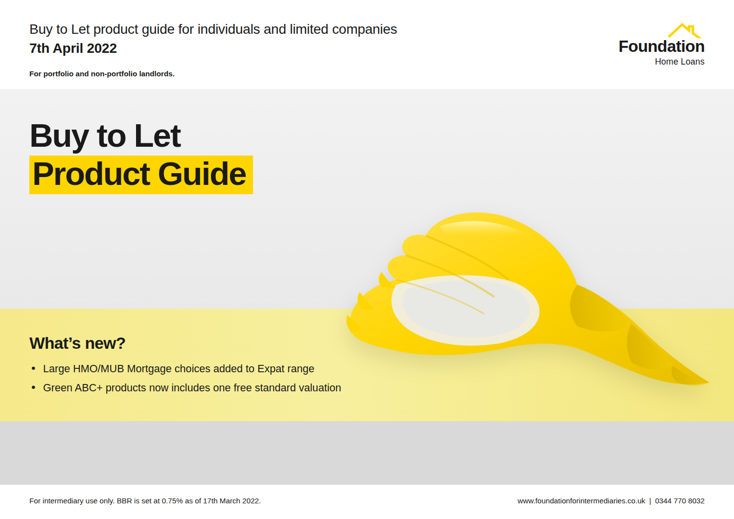Buy to Let product guide for individuals and limited companies 7th April 2022
For portfolio and non-portfolio landlords.
Foundation
Home Loans
Buy to Let
Product Guide
What’s new?
Large HMO/MUB Mortgage choices added to Expat range
Green ABC+ products now includes one free standard valuation
For intermediary use only. BBR is set at 0.75% as of 17th March 2022.
www.foundationforintermediaries.co.uk|0344 770 8032